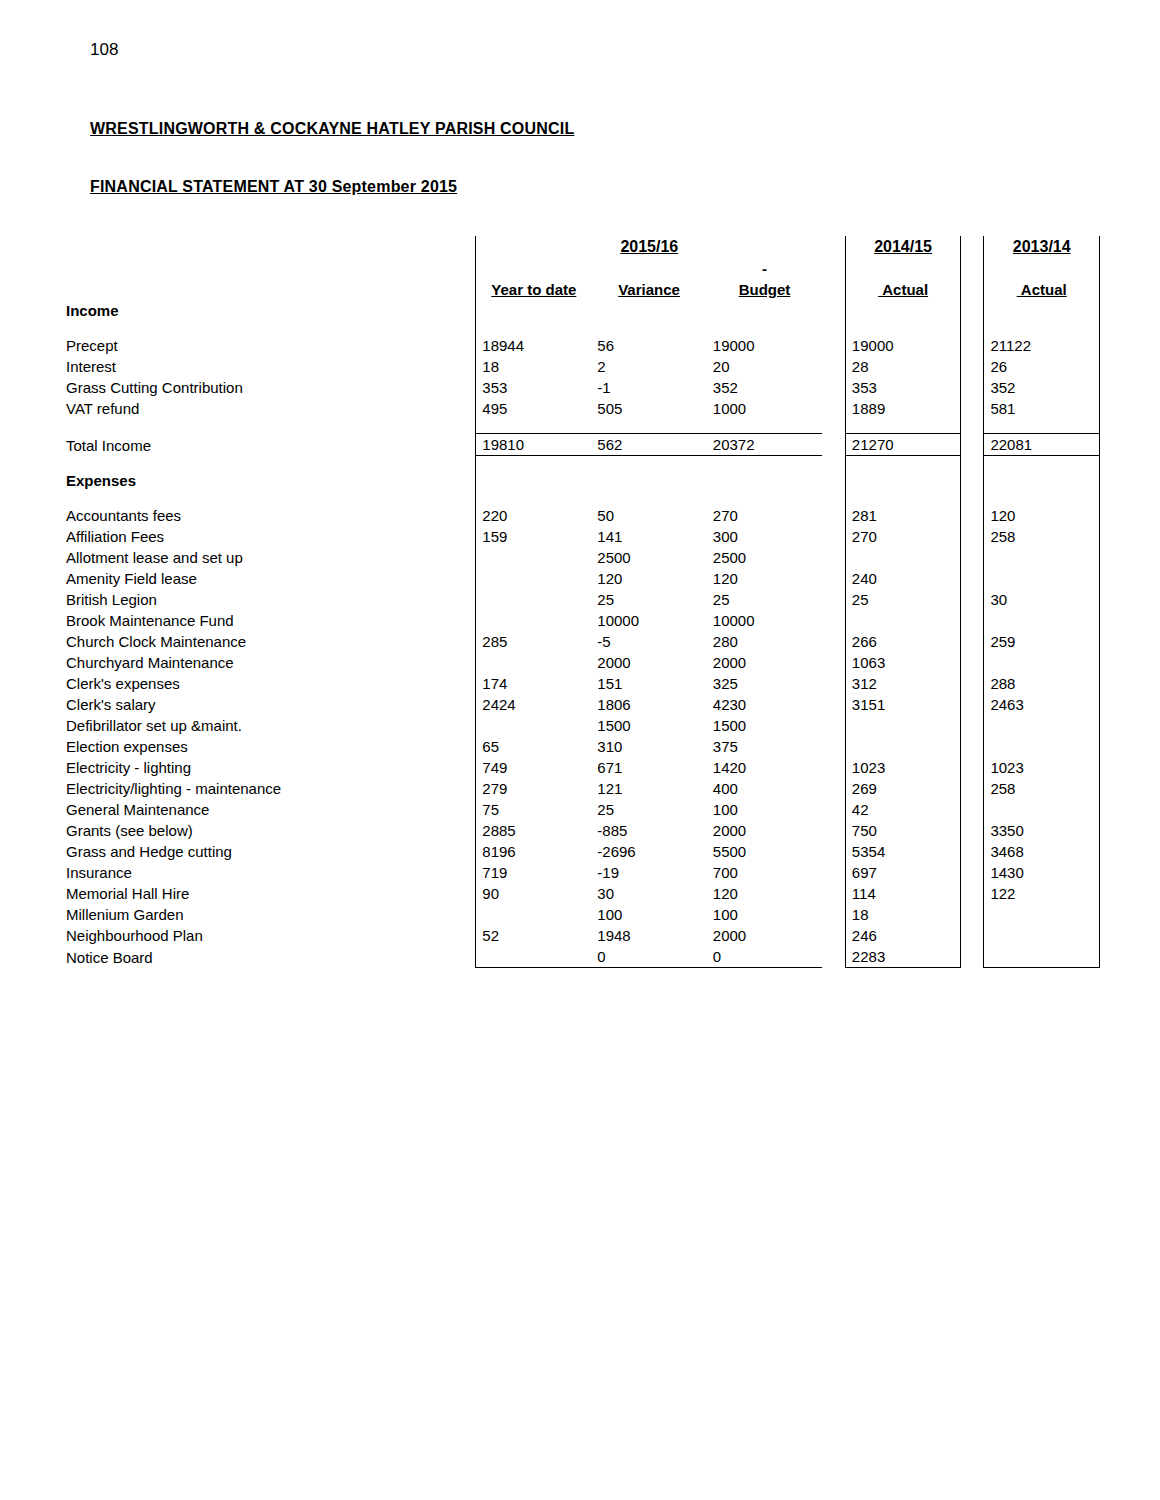108
WRESTLINGWORTH & COCKAYNE HATLEY PARISH COUNCIL
FINANCIAL STATEMENT AT 30 September 2015
| | 2015/16 | | 2014/15 | | 2013/14 |
| | | | - | | | | |
| | Year to date | Variance | Budget | | Actual | | Actual |
| Income | | | | | | | |
| Precept | 18944 | 56 | 19000 | | 19000 | | 21122 |
| Interest | 18 | 2 | 20 | | 28 | | 26 |
| Grass Cutting Contribution | 353 | -1 | 352 | | 353 | | 352 |
| VAT refund | 495 | 505 | 1000 | | 1889 | | 581 |
| Total Income | 19810 | 562 | 20372 | | 21270 | | 22081 |
| Expenses | | | | | | | |
| Accountants fees | 220 | 50 | 270 | | 281 | | 120 |
| Affiliation Fees | 159 | 141 | 300 | | 270 | | 258 |
| Allotment lease and set up | | 2500 | 2500 | | | | |
| Amenity Field lease | | 120 | 120 | | 240 | | |
| British Legion | | 25 | 25 | | 25 | | 30 |
| Brook Maintenance Fund | | 10000 | 10000 | | | | |
| Church Clock Maintenance | 285 | -5 | 280 | | 266 | | 259 |
| Churchyard Maintenance | | 2000 | 2000 | | 1063 | | |
| Clerk's expenses | 174 | 151 | 325 | | 312 | | 288 |
| Clerk's salary | 2424 | 1806 | 4230 | | 3151 | | 2463 |
| Defibrillator set up &maint. | | 1500 | 1500 | | | | |
| Election expenses | 65 | 310 | 375 | | | | |
| Electricity - lighting | 749 | 671 | 1420 | | 1023 | | 1023 |
| Electricity/lighting - maintenance | 279 | 121 | 400 | | 269 | | 258 |
| General Maintenance | 75 | 25 | 100 | | 42 | | |
| Grants (see below) | 2885 | -885 | 2000 | | 750 | | 3350 |
| Grass and Hedge cutting | 8196 | -2696 | 5500 | | 5354 | | 3468 |
| Insurance | 719 | -19 | 700 | | 697 | | 1430 |
| Memorial Hall Hire | 90 | 30 | 120 | | 114 | | 122 |
| Millenium Garden | | 100 | 100 | | 18 | | |
| Neighbourhood Plan | 52 | 1948 | 2000 | | 246 | | |
| Notice Board | | 0 | 0 | | 2283 | | |